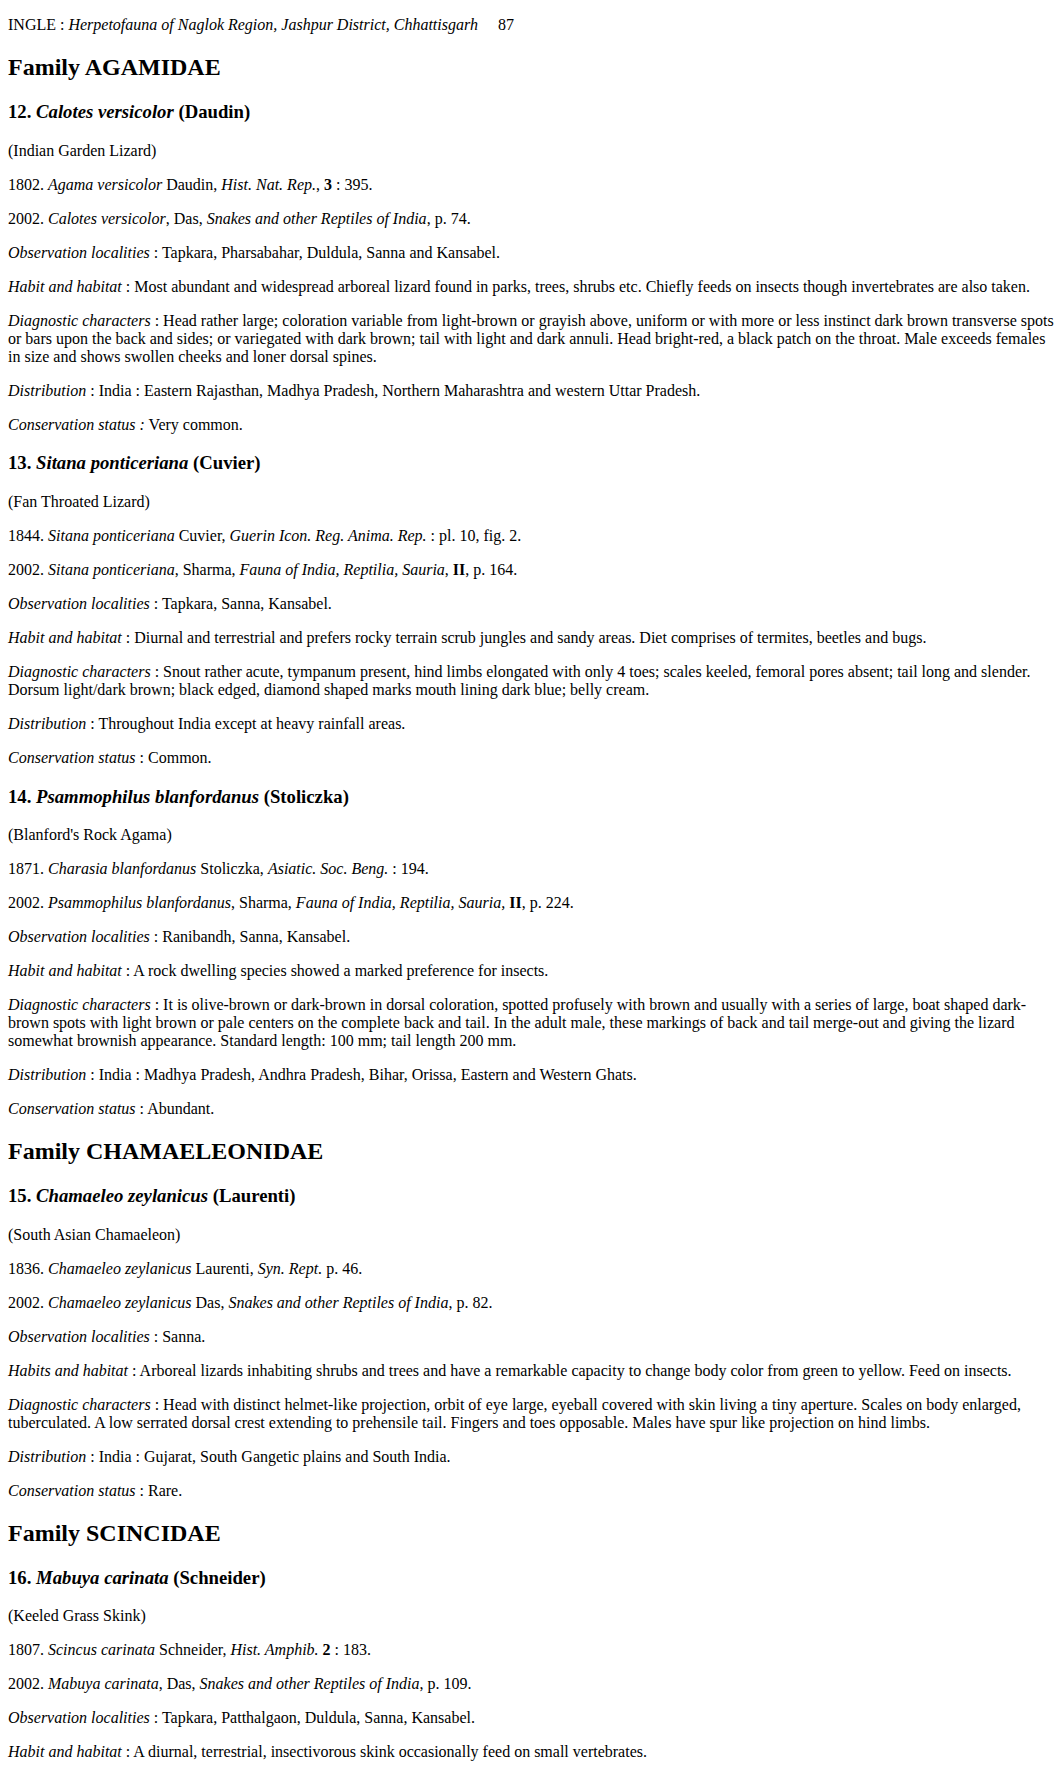INGLE : Herpetofauna of Naglok Region, Jashpur District, Chhattisgarh 87
Family AGAMIDAE
12. Calotes versicolor (Daudin)
(Indian Garden Lizard)
1802. Agama versicolor Daudin, Hist. Nat. Rep., 3 : 395.
2002. Calotes versicolor, Das, Snakes and other Reptiles of India, p. 74.
Observation localities : Tapkara, Pharsabahar, Duldula, Sanna and Kansabel.
Habit and habitat : Most abundant and widespread arboreal lizard found in parks, trees, shrubs etc. Chiefly feeds on insects though invertebrates are also taken.
Diagnostic characters : Head rather large; coloration variable from light-brown or grayish above, uniform or with more or less instinct dark brown transverse spots or bars upon the back and sides; or variegated with dark brown; tail with light and dark annuli. Head bright-red, a black patch on the throat. Male exceeds females in size and shows swollen cheeks and loner dorsal spines.
Distribution : India : Eastern Rajasthan, Madhya Pradesh, Northern Maharashtra and western Uttar Pradesh.
Conservation status : Very common.
13. Sitana ponticeriana (Cuvier)
(Fan Throated Lizard)
1844. Sitana ponticeriana Cuvier, Guerin Icon. Reg. Anima. Rep. : pl. 10, fig. 2.
2002. Sitana ponticeriana, Sharma, Fauna of India, Reptilia, Sauria, II, p. 164.
Observation localities : Tapkara, Sanna, Kansabel.
Habit and habitat : Diurnal and terrestrial and prefers rocky terrain scrub jungles and sandy areas. Diet comprises of termites, beetles and bugs.
Diagnostic characters : Snout rather acute, tympanum present, hind limbs elongated with only 4 toes; scales keeled, femoral pores absent; tail long and slender. Dorsum light/dark brown; black edged, diamond shaped marks mouth lining dark blue; belly cream.
Distribution : Throughout India except at heavy rainfall areas.
Conservation status : Common.
14. Psammophilus blanfordanus (Stoliczka)
(Blanford's Rock Agama)
1871. Charasia blanfordanus Stoliczka, Asiatic. Soc. Beng. : 194.
2002. Psammophilus blanfordanus, Sharma, Fauna of India, Reptilia, Sauria, II, p. 224.
Observation localities : Ranibandh, Sanna, Kansabel.
Habit and habitat : A rock dwelling species showed a marked preference for insects.
Diagnostic characters : It is olive-brown or dark-brown in dorsal coloration, spotted profusely with brown and usually with a series of large, boat shaped dark-brown spots with light brown or pale centers on the complete back and tail. In the adult male, these markings of back and tail merge-out and giving the lizard somewhat brownish appearance. Standard length: 100 mm; tail length 200 mm.
Distribution : India : Madhya Pradesh, Andhra Pradesh, Bihar, Orissa, Eastern and Western Ghats.
Conservation status : Abundant.
Family CHAMAELEONIDAE
15. Chamaeleo zeylanicus (Laurenti)
(South Asian Chamaeleon)
1836. Chamaeleo zeylanicus Laurenti, Syn. Rept. p. 46.
2002. Chamaeleo zeylanicus Das, Snakes and other Reptiles of India, p. 82.
Observation localities : Sanna.
Habits and habitat : Arboreal lizards inhabiting shrubs and trees and have a remarkable capacity to change body color from green to yellow. Feed on insects.
Diagnostic characters : Head with distinct helmet-like projection, orbit of eye large, eyeball covered with skin living a tiny aperture. Scales on body enlarged, tuberculated. A low serrated dorsal crest extending to prehensile tail. Fingers and toes opposable. Males have spur like projection on hind limbs.
Distribution : India : Gujarat, South Gangetic plains and South India.
Conservation status : Rare.
Family SCINCIDAE
16. Mabuya carinata (Schneider)
(Keeled Grass Skink)
1807. Scincus carinata Schneider, Hist. Amphib. 2 : 183.
2002. Mabuya carinata, Das, Snakes and other Reptiles of India, p. 109.
Observation localities : Tapkara, Patthalgaon, Duldula, Sanna, Kansabel.
Habit and habitat : A diurnal, terrestrial, insectivorous skink occasionally feed on small vertebrates.